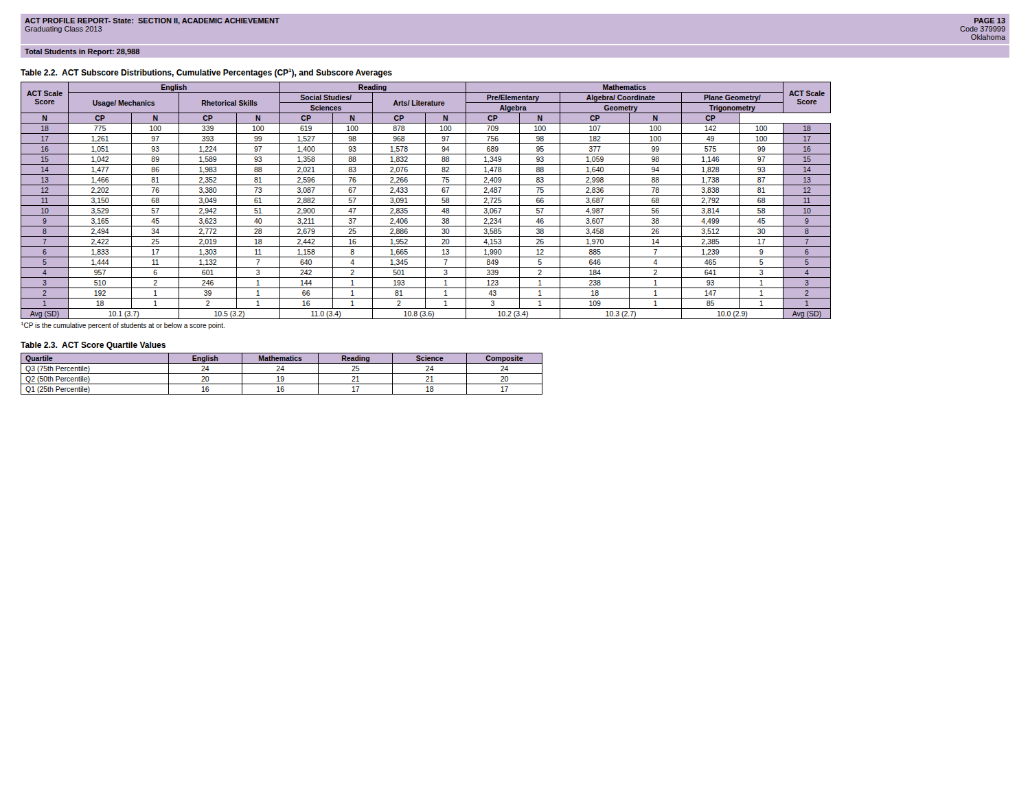ACT PROFILE REPORT- State: SECTION II, ACADEMIC ACHIEVEMENT PAGE 13
Graduating Class 2013 Code 379999
Oklahoma
Total Students in Report: 28,988
Table 2.2. ACT Subscore Distributions, Cumulative Percentages (CP1), and Subscore Averages
| ACT Scale Score | English | Reading | Mathematics | ACT Scale Score |
| --- | --- | --- | --- | --- |
| Usage/ Mechanics | Rhetorical Skills | Social Studies/ | Arts/ Literature | Pre/Elementary | Algebra/ Coordinate | Plane Geometry/ |
| Sciences | Algebra | Geometry | Trigonometry |
| N | CP | N | CP | N | CP | N | CP | N | CP | N | CP | N | CP |
| 18 | 775 | 100 | 339 | 100 | 619 | 100 | 878 | 100 | 709 | 100 | 107 | 100 | 142 | 100 | 18 |
| 17 | 1,261 | 97 | 393 | 99 | 1,527 | 98 | 968 | 97 | 756 | 98 | 182 | 100 | 49 | 100 | 17 |
| 16 | 1,051 | 93 | 1,224 | 97 | 1,400 | 93 | 1,578 | 94 | 689 | 95 | 377 | 99 | 575 | 99 | 16 |
| 15 | 1,042 | 89 | 1,589 | 93 | 1,358 | 88 | 1,832 | 88 | 1,349 | 93 | 1,059 | 98 | 1,146 | 97 | 15 |
| 14 | 1,477 | 86 | 1,983 | 88 | 2,021 | 83 | 2,076 | 82 | 1,478 | 88 | 1,640 | 94 | 1,828 | 93 | 14 |
| 13 | 1,466 | 81 | 2,352 | 81 | 2,596 | 76 | 2,266 | 75 | 2,409 | 83 | 2,998 | 88 | 1,738 | 87 | 13 |
| 12 | 2,202 | 76 | 3,380 | 73 | 3,087 | 67 | 2,433 | 67 | 2,487 | 75 | 2,836 | 78 | 3,838 | 81 | 12 |
| 11 | 3,150 | 68 | 3,049 | 61 | 2,882 | 57 | 3,091 | 58 | 2,725 | 66 | 3,687 | 68 | 2,792 | 68 | 11 |
| 10 | 3,529 | 57 | 2,942 | 51 | 2,900 | 47 | 2,835 | 48 | 3,067 | 57 | 4,987 | 56 | 3,814 | 58 | 10 |
| 9 | 3,165 | 45 | 3,623 | 40 | 3,211 | 37 | 2,406 | 38 | 2,234 | 46 | 3,607 | 38 | 4,499 | 45 | 9 |
| 8 | 2,494 | 34 | 2,772 | 28 | 2,679 | 25 | 2,886 | 30 | 3,585 | 38 | 3,458 | 26 | 3,512 | 30 | 8 |
| 7 | 2,422 | 25 | 2,019 | 18 | 2,442 | 16 | 1,952 | 20 | 4,153 | 26 | 1,970 | 14 | 2,385 | 17 | 7 |
| 6 | 1,833 | 17 | 1,303 | 11 | 1,158 | 8 | 1,665 | 13 | 1,990 | 12 | 885 | 7 | 1,239 | 9 | 6 |
| 5 | 1,444 | 11 | 1,132 | 7 | 640 | 4 | 1,345 | 7 | 849 | 5 | 646 | 4 | 465 | 5 | 5 |
| 4 | 957 | 6 | 601 | 3 | 242 | 2 | 501 | 3 | 339 | 2 | 184 | 2 | 641 | 3 | 4 |
| 3 | 510 | 2 | 246 | 1 | 144 | 1 | 193 | 1 | 123 | 1 | 238 | 1 | 93 | 1 | 3 |
| 2 | 192 | 1 | 39 | 1 | 66 | 1 | 81 | 1 | 43 | 1 | 18 | 1 | 147 | 1 | 2 |
| 1 | 18 | 1 | 2 | 1 | 16 | 1 | 2 | 1 | 3 | 1 | 109 | 1 | 85 | 1 | 1 |
| Avg (SD) | 10.1 (3.7) | 10.5 (3.2) | 11.0 (3.4) | 10.8 (3.6) | 10.2 (3.4) | 10.3 (2.7) | 10.0 (2.9) | Avg (SD) |
1CP is the cumulative percent of students at or below a score point.
Table 2.3. ACT Score Quartile Values
| Quartile | English | Mathematics | Reading | Science | Composite |
| --- | --- | --- | --- | --- | --- |
| Q3 (75th Percentile) | 24 | 24 | 25 | 24 | 24 |
| Q2 (50th Percentile) | 20 | 19 | 21 | 21 | 20 |
| Q1 (25th Percentile) | 16 | 16 | 17 | 18 | 17 |